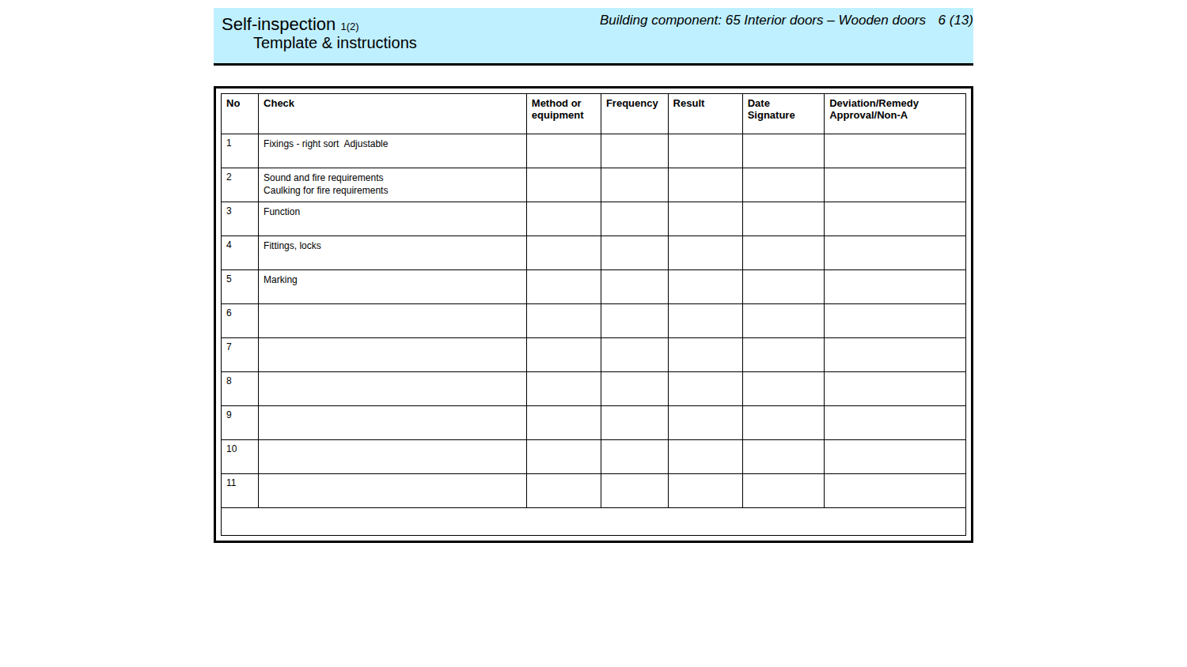Building component: 65 Interior doors – Wooden doors
6 (13)
Self-inspection 1(2) Template & instructions
| No | Check | Method or equipment | Frequency | Result | Date Signature | Deviation/Remedy Approval/Non-A |
| --- | --- | --- | --- | --- | --- | --- |
| 1 | Fixings - right sort Adjustable | | | | | |
| 2 | Sound and fire requirements Caulking for fire requirements | | | | | |
| 3 | Function | | | | | |
| 4 | Fittings, locks | | | | | |
| 5 | Marking | | | | | |
| 6 | | | | | | |
| 7 | | | | | | |
| 8 | | | | | | |
| 9 | | | | | | |
| 10 | | | | | | |
| 11 | | | | | | |